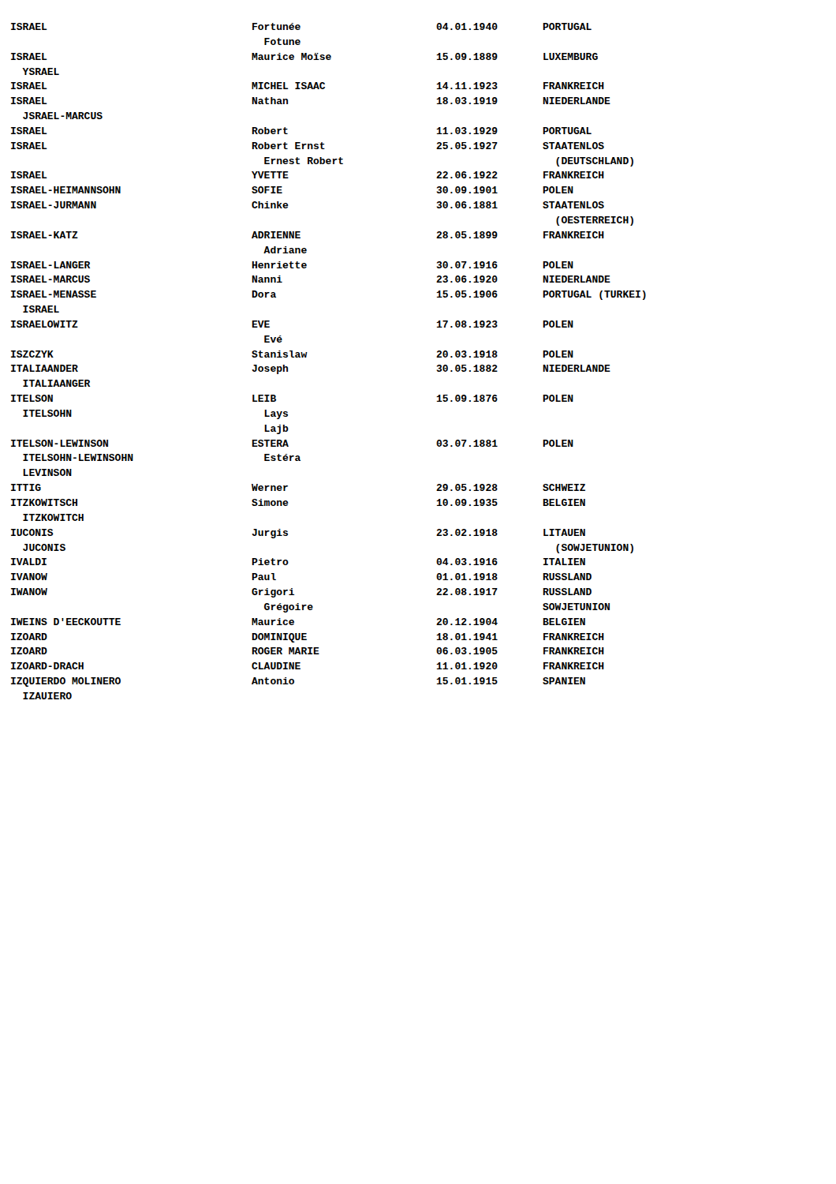| ISRAEL | Fortunée | 04.01.1940 | PORTUGAL |
| | Fotune | | |
| ISRAEL | Maurice Moïse | 15.09.1889 | LUXEMBURG |
| YSRAEL | | | |
| ISRAEL | MICHEL ISAAC | 14.11.1923 | FRANKREICH |
| ISRAEL | Nathan | 18.03.1919 | NIEDERLANDE |
| JSRAEL-MARCUS | | | |
| ISRAEL | Robert | 11.03.1929 | PORTUGAL |
| ISRAEL | Robert Ernst | 25.05.1927 | STAATENLOS |
| | Ernest Robert | | (DEUTSCHLAND) |
| ISRAEL | YVETTE | 22.06.1922 | FRANKREICH |
| ISRAEL-HEIMANNSOHN | SOFIE | 30.09.1901 | POLEN |
| ISRAEL-JURMANN | Chinke | 30.06.1881 | STAATENLOS |
| | | | (OESTERREICH) |
| ISRAEL-KATZ | ADRIENNE | 28.05.1899 | FRANKREICH |
| | Adriane | | |
| ISRAEL-LANGER | Henriette | 30.07.1916 | POLEN |
| ISRAEL-MARCUS | Nanni | 23.06.1920 | NIEDERLANDE |
| ISRAEL-MENASSE | Dora | 15.05.1906 | PORTUGAL (TURKEI) |
| ISRAEL | | | |
| ISRAELOWITZ | EVE | 17.08.1923 | POLEN |
| | Evé | | |
| ISZCZYK | Stanislaw | 20.03.1918 | POLEN |
| ITALIAANDER | Joseph | 30.05.1882 | NIEDERLANDE |
| ITALIAANGER | | | |
| ITELSON | LEIB | 15.09.1876 | POLEN |
| ITELSOHN | Lays | | |
| | Lajb | | |
| ITELSON-LEWINSON | ESTERA | 03.07.1881 | POLEN |
| ITELSOHN-LEWINSOHN | Estéra | | |
| LEVINSON | | | |
| ITTIG | Werner | 29.05.1928 | SCHWEIZ |
| ITZKOWITSCH | Simone | 10.09.1935 | BELGIEN |
| ITZKOWITCH | | | |
| IUCONIS | Jurgis | 23.02.1918 | LITAUEN |
| JUCONIS | | | (SOWJETUNION) |
| IVALDI | Pietro | 04.03.1916 | ITALIEN |
| IVANOW | Paul | 01.01.1918 | RUSSLAND |
| IWANOW | Grigori | 22.08.1917 | RUSSLAND |
| | Grégoire | | SOWJETUNION |
| IWEINS D'EECKOUTTE | Maurice | 20.12.1904 | BELGIEN |
| IZOARD | DOMINIQUE | 18.01.1941 | FRANKREICH |
| IZOARD | ROGER MARIE | 06.03.1905 | FRANKREICH |
| IZOARD-DRACH | CLAUDINE | 11.01.1920 | FRANKREICH |
| IZQUIERDO MOLINERO | Antonio | 15.01.1915 | SPANIEN |
| IZAUIERO | | | |